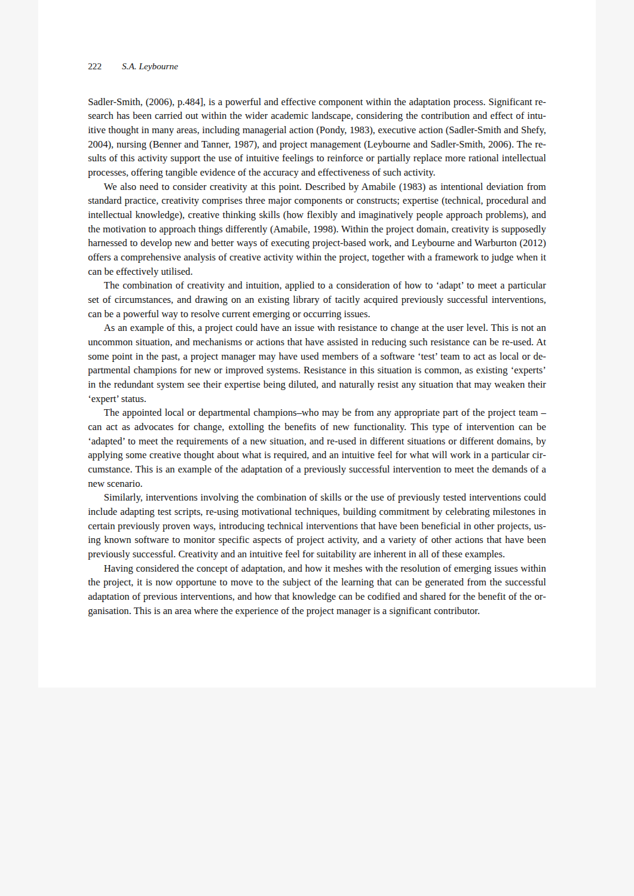222 S.A. Leybourne
Sadler-Smith, (2006), p.484], is a powerful and effective component within the adaptation process. Significant research has been carried out within the wider academic landscape, considering the contribution and effect of intuitive thought in many areas, including managerial action (Pondy, 1983), executive action (Sadler-Smith and Shefy, 2004), nursing (Benner and Tanner, 1987), and project management (Leybourne and Sadler-Smith, 2006). The results of this activity support the use of intuitive feelings to reinforce or partially replace more rational intellectual processes, offering tangible evidence of the accuracy and effectiveness of such activity.
We also need to consider creativity at this point. Described by Amabile (1983) as intentional deviation from standard practice, creativity comprises three major components or constructs; expertise (technical, procedural and intellectual knowledge), creative thinking skills (how flexibly and imaginatively people approach problems), and the motivation to approach things differently (Amabile, 1998). Within the project domain, creativity is supposedly harnessed to develop new and better ways of executing project-based work, and Leybourne and Warburton (2012) offers a comprehensive analysis of creative activity within the project, together with a framework to judge when it can be effectively utilised.
The combination of creativity and intuition, applied to a consideration of how to ‘adapt’ to meet a particular set of circumstances, and drawing on an existing library of tacitly acquired previously successful interventions, can be a powerful way to resolve current emerging or occurring issues.
As an example of this, a project could have an issue with resistance to change at the user level. This is not an uncommon situation, and mechanisms or actions that have assisted in reducing such resistance can be re-used. At some point in the past, a project manager may have used members of a software ‘test’ team to act as local or departmental champions for new or improved systems. Resistance in this situation is common, as existing ‘experts’ in the redundant system see their expertise being diluted, and naturally resist any situation that may weaken their ‘expert’ status.
The appointed local or departmental champions–who may be from any appropriate part of the project team – can act as advocates for change, extolling the benefits of new functionality. This type of intervention can be ‘adapted’ to meet the requirements of a new situation, and re-used in different situations or different domains, by applying some creative thought about what is required, and an intuitive feel for what will work in a particular circumstance. This is an example of the adaptation of a previously successful intervention to meet the demands of a new scenario.
Similarly, interventions involving the combination of skills or the use of previously tested interventions could include adapting test scripts, re-using motivational techniques, building commitment by celebrating milestones in certain previously proven ways, introducing technical interventions that have been beneficial in other projects, using known software to monitor specific aspects of project activity, and a variety of other actions that have been previously successful. Creativity and an intuitive feel for suitability are inherent in all of these examples.
Having considered the concept of adaptation, and how it meshes with the resolution of emerging issues within the project, it is now opportune to move to the subject of the learning that can be generated from the successful adaptation of previous interventions, and how that knowledge can be codified and shared for the benefit of the organisation. This is an area where the experience of the project manager is a significant contributor.